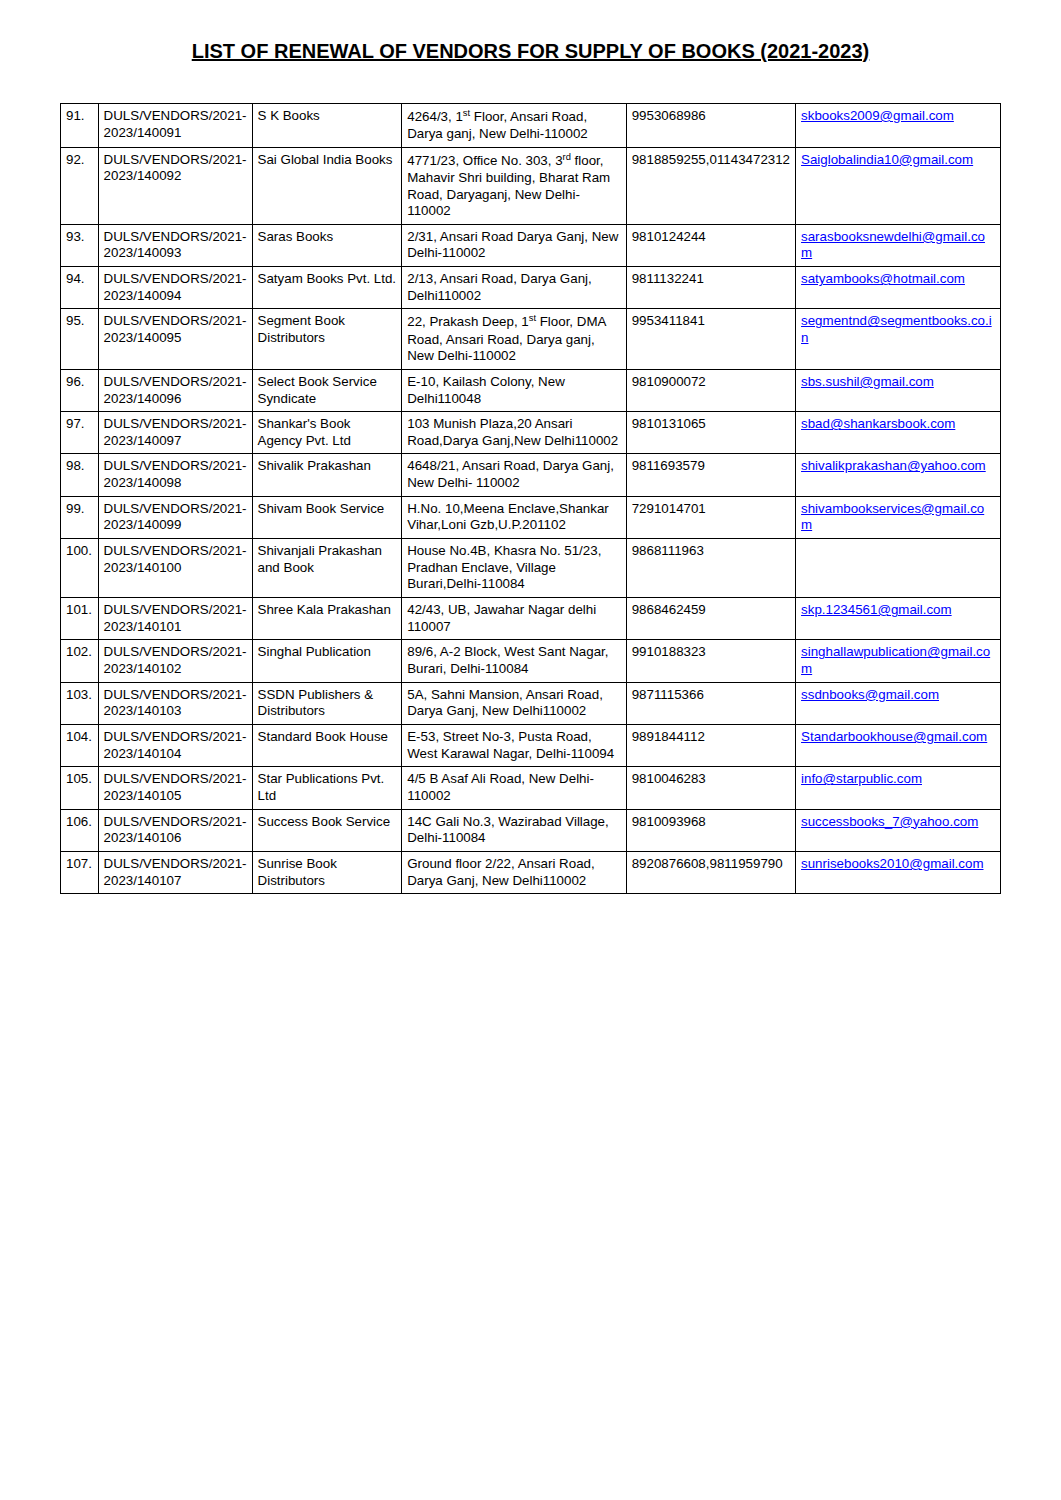LIST OF RENEWAL OF VENDORS FOR SUPPLY OF BOOKS (2021-2023)
| 91. | DULS/VENDORS/2021-2023/140091 | S K Books | 4264/3, 1 st Floor, Ansari Road, Darya ganj, New Delhi-110002 | 9953068986 | skbooks2009@gmail.com |
| 92. | DULS/VENDORS/2021-2023/140092 | Sai Global India Books | 4771/23, Office No. 303, 3 rd floor, Mahavir Shri building, Bharat Ram Road, Daryaganj, New Delhi-110002 | 9818859255,01143472312 | Saiglobalindia10@gmail.com |
| 93. | DULS/VENDORS/2021-2023/140093 | Saras Books | 2/31, Ansari Road Darya Ganj, New Delhi-110002 | 9810124244 | sarasbooksnewdelhi@gmail.com |
| 94. | DULS/VENDORS/2021-2023/140094 | Satyam Books Pvt. Ltd. | 2/13, Ansari Road, Darya Ganj, Delhi110002 | 9811132241 | satyambooks@hotmail.com |
| 95. | DULS/VENDORS/2021-2023/140095 | Segment Book Distributors | 22, Prakash Deep, 1 st Floor, DMA Road, Ansari Road, Darya ganj, New Delhi-110002 | 9953411841 | segmentnd@segmentbooks.co.in |
| 96. | DULS/VENDORS/2021-2023/140096 | Select Book Service Syndicate | E-10, Kailash Colony, New Delhi110048 | 9810900072 | sbs.sushil@gmail.com |
| 97. | DULS/VENDORS/2021-2023/140097 | Shankar's Book Agency Pvt. Ltd | 103 Munish Plaza,20 Ansari Road,Darya Ganj,New Delhi110002 | 9810131065 | sbad@shankarsbook.com |
| 98. | DULS/VENDORS/2021-2023/140098 | Shivalik Prakashan | 4648/21, Ansari Road, Darya Ganj, New Delhi- 110002 | 9811693579 | shivalikprakashan@yahoo.com |
| 99. | DULS/VENDORS/2021-2023/140099 | Shivam Book Service | H.No. 10,Meena Enclave,Shankar Vihar,Loni Gzb,U.P.201102 | 7291014701 | shivambookservices@gmail.com |
| 100. | DULS/VENDORS/2021-2023/140100 | Shivanjali Prakashan and Book | House No.4B, Khasra No. 51/23, Pradhan Enclave, Village Burari,Delhi-110084 | 9868111963 | |
| 101. | DULS/VENDORS/2021-2023/140101 | Shree Kala Prakashan | 42/43, UB, Jawahar Nagar delhi 110007 | 9868462459 | skp.1234561@gmail.com |
| 102. | DULS/VENDORS/2021-2023/140102 | Singhal Publication | 89/6, A-2 Block, West Sant Nagar, Burari, Delhi-110084 | 9910188323 | singhallawpublication@gmail.com |
| 103. | DULS/VENDORS/2021-2023/140103 | SSDN Publishers & Distributors | 5A, Sahni Mansion, Ansari Road, Darya Ganj, New Delhi110002 | 9871115366 | ssdnbooks@gmail.com |
| 104. | DULS/VENDORS/2021-2023/140104 | Standard Book House | E-53, Street No-3, Pusta Road, West Karawal Nagar, Delhi-110094 | 9891844112 | Standarbookhouse@gmail.com |
| 105. | DULS/VENDORS/2021-2023/140105 | Star Publications Pvt. Ltd | 4/5 B Asaf Ali Road, New Delhi-110002 | 9810046283 | info@starpublic.com |
| 106. | DULS/VENDORS/2021-2023/140106 | Success Book Service | 14C Gali No.3, Wazirabad Village, Delhi-110084 | 9810093968 | successbooks_7@yahoo.com |
| 107. | DULS/VENDORS/2021-2023/140107 | Sunrise Book Distributors | Ground floor 2/22, Ansari Road, Darya Ganj, New Delhi110002 | 8920876608,9811959790 | sunrisebooks2010@gmail.com |